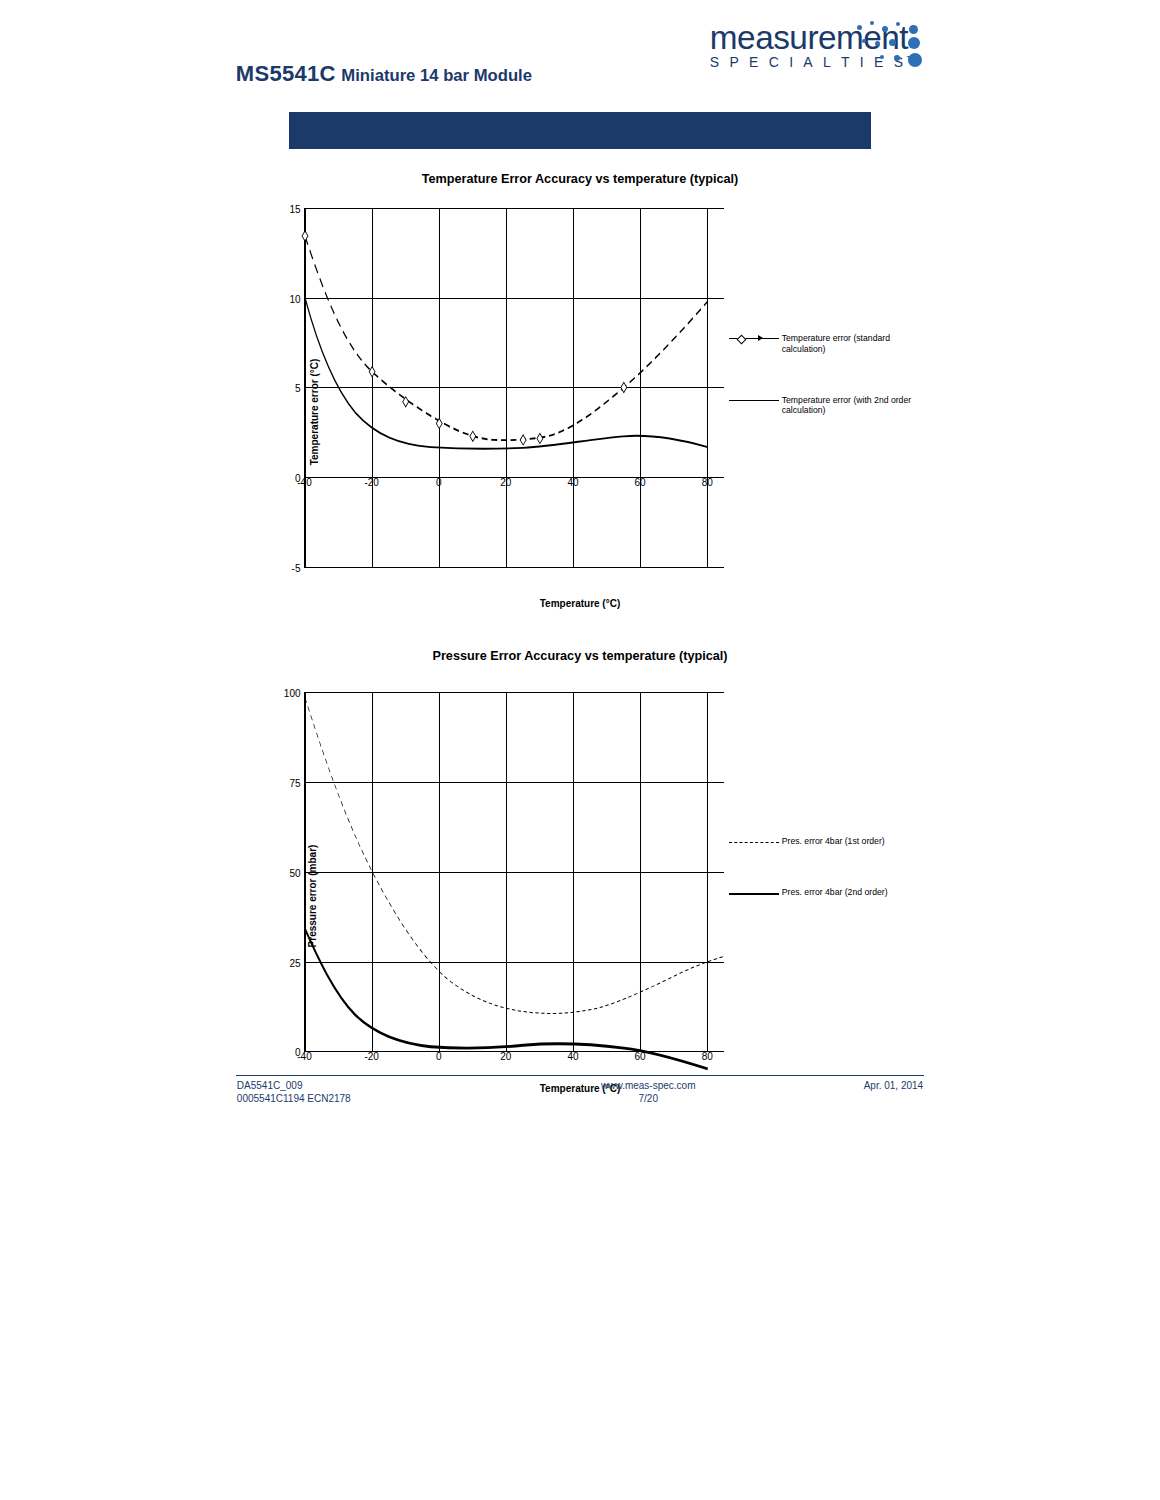measurement
S P E C I A L T I E STM
MS5541C Miniature 14 bar Module
Temperature Error Accuracy vs temperature (typical)
Temperature error (°C)
15
10
5
0
-5
-40 -20 0 20 40 60 80
Temperature error (standard calculation)
Temperature error (with 2nd order calculation)
Temperature (°C)
Pressure Error Accuracy vs temperature (typical)
Pressure error (mbar)
100
75
50
25
0
-40 -20 0 20 40 60 80
Pres. error 4bar (1st order)
Pres. error 4bar (2nd order)
Temperature (°C)
| DA5541C_009 | www.meas-spec.com | Apr. 01, 2014 |
| 0005541C1194 ECN2178 | 7/20 | |